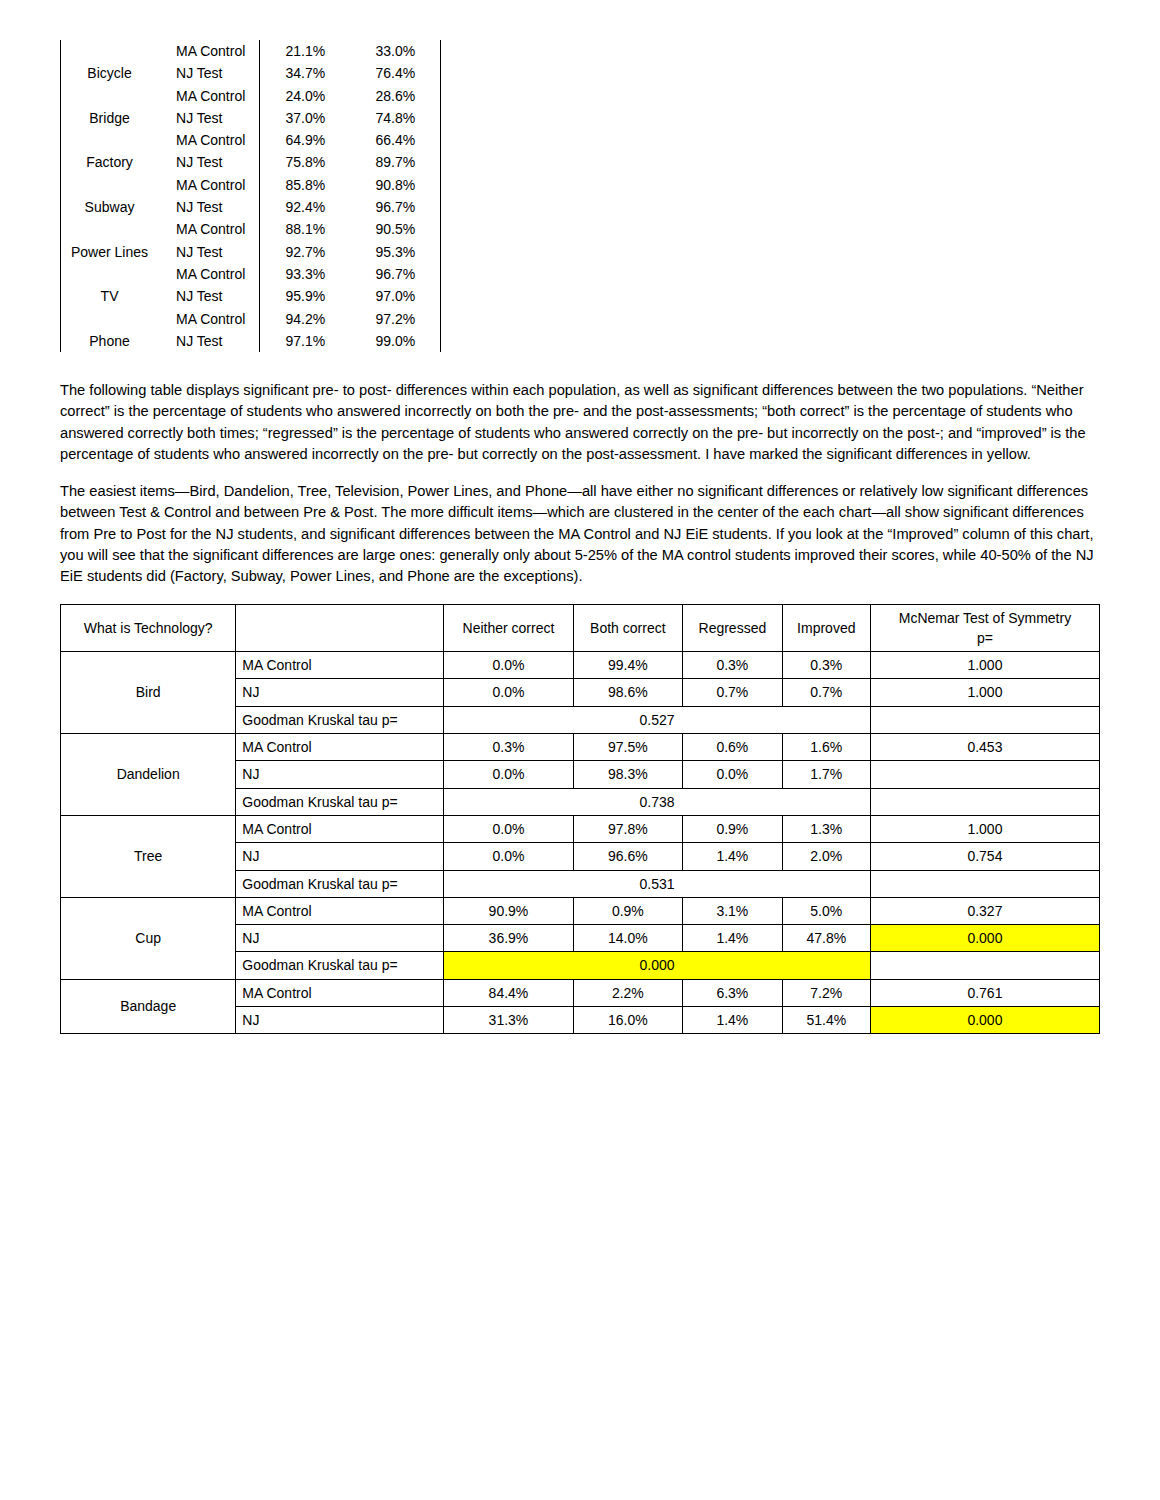| | MA Control | | 21.1% | 33.0% |
| Bicycle | NJ Test | | 34.7% | 76.4% |
| | MA Control | | 24.0% | 28.6% |
| Bridge | NJ Test | | 37.0% | 74.8% |
| | MA Control | | 64.9% | 66.4% |
| Factory | NJ Test | | 75.8% | 89.7% |
| | MA Control | | 85.8% | 90.8% |
| Subway | NJ Test | | 92.4% | 96.7% |
| | MA Control | | 88.1% | 90.5% |
| Power Lines | NJ Test | | 92.7% | 95.3% |
| | MA Control | | 93.3% | 96.7% |
| TV | NJ Test | | 95.9% | 97.0% |
| | MA Control | | 94.2% | 97.2% |
| Phone | NJ Test | | 97.1% | 99.0% |
The following table displays significant pre- to post- differences within each population, as well as significant differences between the two populations. “Neither correct” is the percentage of students who answered incorrectly on both the pre- and the post-assessments; “both correct” is the percentage of students who answered correctly both times; “regressed” is the percentage of students who answered correctly on the pre- but incorrectly on the post-; and “improved” is the percentage of students who answered incorrectly on the pre- but correctly on the post-assessment. I have marked the significant differences in yellow.
The easiest items—Bird, Dandelion, Tree, Television, Power Lines, and Phone—all have either no significant differences or relatively low significant differences between Test & Control and between Pre & Post. The more difficult items—which are clustered in the center of the each chart—all show significant differences from Pre to Post for the NJ students, and significant differences between the MA Control and NJ EiE students. If you look at the “Improved” column of this chart, you will see that the significant differences are large ones: generally only about 5-25% of the MA control students improved their scores, while 40-50% of the NJ EiE students did (Factory, Subway, Power Lines, and Phone are the exceptions).
| What is Technology? | | Neither correct | Both correct | Regressed | Improved | McNemar Test of Symmetry p= |
| --- | --- | --- | --- | --- | --- | --- |
| Bird | MA Control | 0.0% | 99.4% | 0.3% | 0.3% | 1.000 |
| NJ | 0.0% | 98.6% | 0.7% | 0.7% | 1.000 |
| Goodman Kruskal tau p= | 0.527 | |
| Dandelion | MA Control | 0.3% | 97.5% | 0.6% | 1.6% | 0.453 |
| NJ | 0.0% | 98.3% | 0.0% | 1.7% | |
| Goodman Kruskal tau p= | 0.738 | |
| Tree | MA Control | 0.0% | 97.8% | 0.9% | 1.3% | 1.000 |
| NJ | 0.0% | 96.6% | 1.4% | 2.0% | 0.754 |
| Goodman Kruskal tau p= | 0.531 | |
| Cup | MA Control | 90.9% | 0.9% | 3.1% | 5.0% | 0.327 |
| NJ | 36.9% | 14.0% | 1.4% | 47.8% | 0.000 |
| Goodman Kruskal tau p= | 0.000 | |
| Bandage | MA Control | 84.4% | 2.2% | 6.3% | 7.2% | 0.761 |
| NJ | 31.3% | 16.0% | 1.4% | 51.4% | 0.000 |